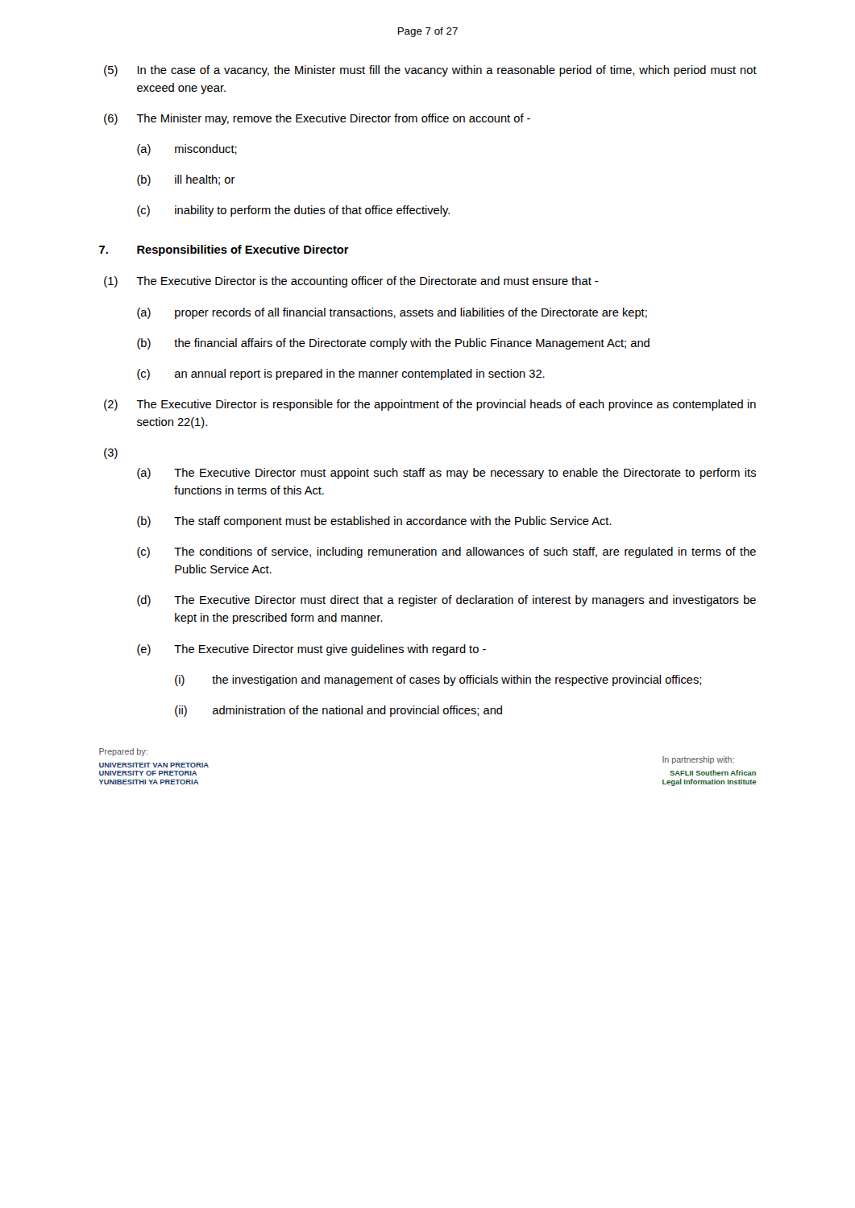Page 7 of 27
(5)
In the case of a vacancy, the Minister must fill the vacancy within a reasonable period of time, which period must not exceed one year.
(6)
The Minister may, remove the Executive Director from office on account of -
(a)
misconduct;
(b)
ill health; or
(c)
inability to perform the duties of that office effectively.
7. Responsibilities of Executive Director
(1)
The Executive Director is the accounting officer of the Directorate and must ensure that -
(a)
proper records of all financial transactions, assets and liabilities of the Directorate are kept;
(b)
the financial affairs of the Directorate comply with the Public Finance Management Act; and
(c)
an annual report is prepared in the manner contemplated in section 32.
(2)
The Executive Director is responsible for the appointment of the provincial heads of each province as contemplated in section 22(1).
(3)
(a)
The Executive Director must appoint such staff as may be necessary to enable the Directorate to perform its functions in terms of this Act.
(b)
The staff component must be established in accordance with the Public Service Act.
(c)
The conditions of service, including remuneration and allowances of such staff, are regulated in terms of the Public Service Act.
(d)
The Executive Director must direct that a register of declaration of interest by managers and investigators be kept in the prescribed form and manner.
(e)
The Executive Director must give guidelines with regard to -
(i)
the investigation and management of cases by officials within the respective provincial offices;
(ii)
administration of the national and provincial offices; and
Prepared by: UNIVERSITEIT VAN PRETORIA
UNIVERSITY OF PRETORIA
YUNIBESITHI YA PRETORIA
In partnership with: SAFLII Southern African
Legal Information Institute